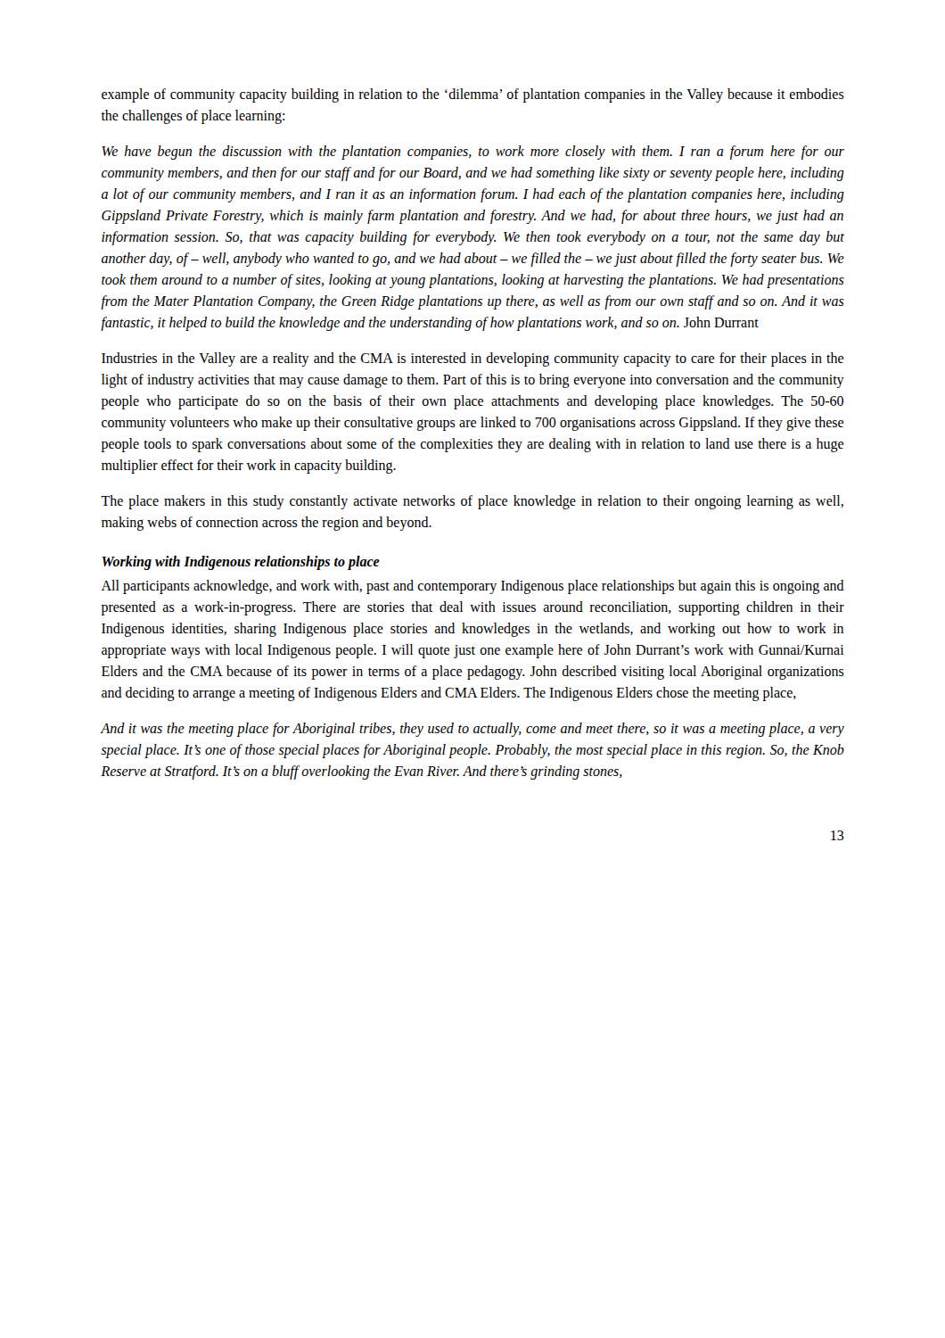example of community capacity building in relation to the ‘dilemma’ of plantation companies in the Valley because it embodies the challenges of place learning:
We have begun the discussion with the plantation companies, to work more closely with them. I ran a forum here for our community members, and then for our staff and for our Board, and we had something like sixty or seventy people here, including a lot of our community members, and I ran it as an information forum. I had each of the plantation companies here, including Gippsland Private Forestry, which is mainly farm plantation and forestry. And we had, for about three hours, we just had an information session. So, that was capacity building for everybody. We then took everybody on a tour, not the same day but another day, of – well, anybody who wanted to go, and we had about – we filled the – we just about filled the forty seater bus. We took them around to a number of sites, looking at young plantations, looking at harvesting the plantations. We had presentations from the Mater Plantation Company, the Green Ridge plantations up there, as well as from our own staff and so on. And it was fantastic, it helped to build the knowledge and the understanding of how plantations work, and so on. John Durrant
Industries in the Valley are a reality and the CMA is interested in developing community capacity to care for their places in the light of industry activities that may cause damage to them. Part of this is to bring everyone into conversation and the community people who participate do so on the basis of their own place attachments and developing place knowledges. The 50-60 community volunteers who make up their consultative groups are linked to 700 organisations across Gippsland. If they give these people tools to spark conversations about some of the complexities they are dealing with in relation to land use there is a huge multiplier effect for their work in capacity building.
The place makers in this study constantly activate networks of place knowledge in relation to their ongoing learning as well, making webs of connection across the region and beyond.
Working with Indigenous relationships to place
All participants acknowledge, and work with, past and contemporary Indigenous place relationships but again this is ongoing and presented as a work-in-progress. There are stories that deal with issues around reconciliation, supporting children in their Indigenous identities, sharing Indigenous place stories and knowledges in the wetlands, and working out how to work in appropriate ways with local Indigenous people. I will quote just one example here of John Durrant’s work with Gunnai/Kurnai Elders and the CMA because of its power in terms of a place pedagogy. John described visiting local Aboriginal organizations and deciding to arrange a meeting of Indigenous Elders and CMA Elders. The Indigenous Elders chose the meeting place,
And it was the meeting place for Aboriginal tribes, they used to actually, come and meet there, so it was a meeting place, a very special place. It’s one of those special places for Aboriginal people. Probably, the most special place in this region. So, the Knob Reserve at Stratford. It’s on a bluff overlooking the Evan River. And there’s grinding stones,
13